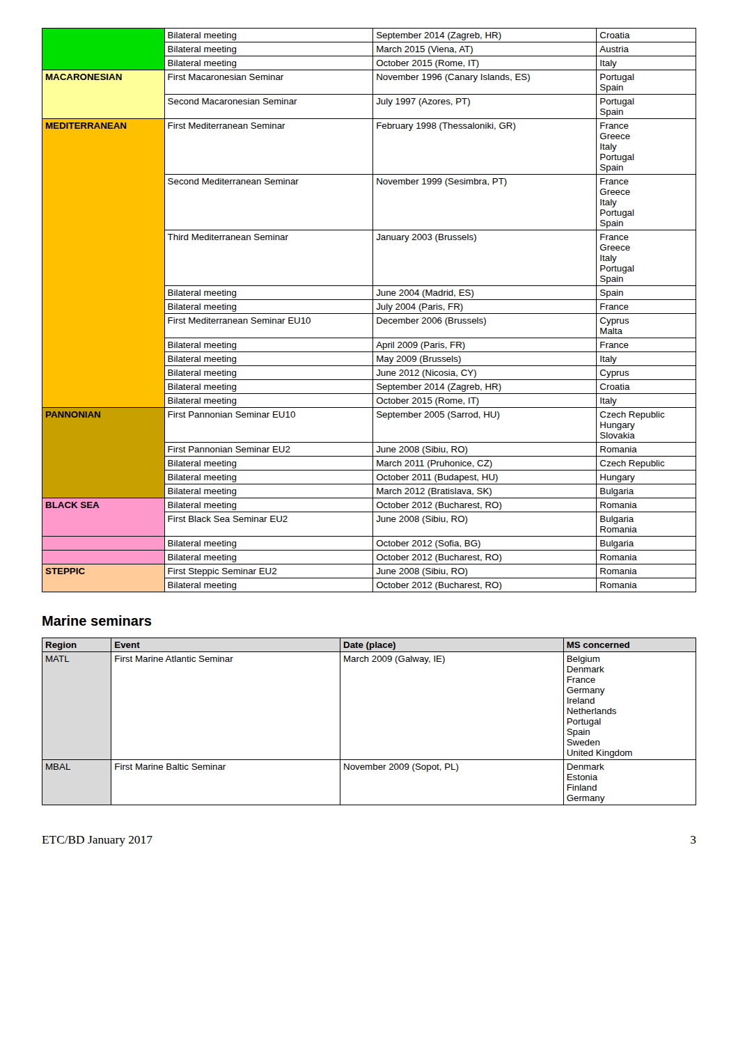| | Bilateral meeting | September 2014 (Zagreb, HR) | Croatia |
| Bilateral meeting | March 2015 (Viena, AT) | Austria |
| Bilateral meeting | October 2015 (Rome, IT) | Italy |
| MACARONESIAN | First Macaronesian Seminar | November 1996 (Canary Islands, ES) | Portugal Spain |
| Second Macaronesian Seminar | July 1997 (Azores, PT) | Portugal Spain |
| MEDITERRANEAN | First Mediterranean Seminar | February 1998 (Thessaloniki, GR) | France Greece Italy Portugal Spain |
| Second Mediterranean Seminar | November 1999 (Sesimbra, PT) | France Greece Italy Portugal Spain |
| Third Mediterranean Seminar | January 2003 (Brussels) | France Greece Italy Portugal Spain |
| Bilateral meeting | June 2004 (Madrid, ES) | Spain |
| Bilateral meeting | July 2004 (Paris, FR) | France |
| First Mediterranean Seminar EU10 | December 2006 (Brussels) | Cyprus Malta |
| Bilateral meeting | April 2009 (Paris, FR) | France |
| Bilateral meeting | May 2009 (Brussels) | Italy |
| Bilateral meeting | June 2012 (Nicosia, CY) | Cyprus |
| Bilateral meeting | September 2014 (Zagreb, HR) | Croatia |
| Bilateral meeting | October 2015 (Rome, IT) | Italy |
| PANNONIAN | First Pannonian Seminar EU10 | September 2005 (Sarrod, HU) | Czech Republic Hungary Slovakia |
| First Pannonian Seminar EU2 | June 2008 (Sibiu, RO) | Romania |
| Bilateral meeting | March 2011 (Pruhonice, CZ) | Czech Republic |
| Bilateral meeting | October 2011 (Budapest, HU) | Hungary |
| Bilateral meeting | March 2012 (Bratislava, SK) | Bulgaria |
| BLACK SEA | Bilateral meeting | October 2012 (Bucharest, RO) | Romania |
| | First Black Sea Seminar EU2 | June 2008 (Sibiu, RO) | Bulgaria Romania |
| | Bilateral meeting | October 2012 (Sofia, BG) | Bulgaria |
| | Bilateral meeting | October 2012 (Bucharest, RO) | Romania |
| STEPPIC | First Steppic Seminar EU2 | June 2008 (Sibiu, RO) | Romania |
| Bilateral meeting | October 2012 (Bucharest, RO) | Romania |
Marine seminars
| Region | Event | Date (place) | MS concerned |
| --- | --- | --- | --- |
| MATL | First Marine Atlantic Seminar | March 2009 (Galway, IE) | Belgium Denmark France Germany Ireland Netherlands Portugal Spain Sweden United Kingdom |
| MBAL | First Marine Baltic Seminar | November 2009 (Sopot, PL) | Denmark Estonia Finland Germany |
ETC/BD January 2017 3